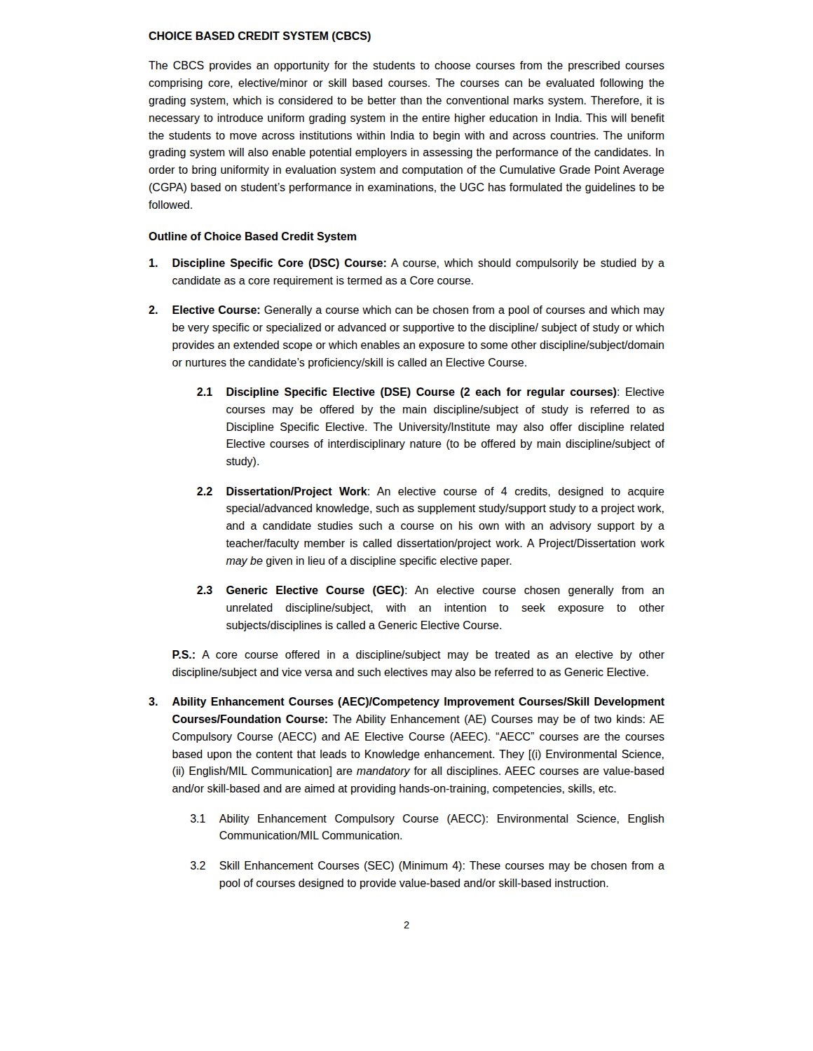CHOICE BASED CREDIT SYSTEM (CBCS)
The CBCS provides an opportunity for the students to choose courses from the prescribed courses comprising core, elective/minor or skill based courses. The courses can be evaluated following the grading system, which is considered to be better than the conventional marks system. Therefore, it is necessary to introduce uniform grading system in the entire higher education in India. This will benefit the students to move across institutions within India to begin with and across countries. The uniform grading system will also enable potential employers in assessing the performance of the candidates. In order to bring uniformity in evaluation system and computation of the Cumulative Grade Point Average (CGPA) based on student’s performance in examinations, the UGC has formulated the guidelines to be followed.
Outline of Choice Based Credit System
Discipline Specific Core (DSC) Course: A course, which should compulsorily be studied by a candidate as a core requirement is termed as a Core course.
Elective Course: Generally a course which can be chosen from a pool of courses and which may be very specific or specialized or advanced or supportive to the discipline/ subject of study or which provides an extended scope or which enables an exposure to some other discipline/subject/domain or nurtures the candidate’s proficiency/skill is called an Elective Course.
2.1 Discipline Specific Elective (DSE) Course (2 each for regular courses): Elective courses may be offered by the main discipline/subject of study is referred to as Discipline Specific Elective. The University/Institute may also offer discipline related Elective courses of interdisciplinary nature (to be offered by main discipline/subject of study).
2.2 Dissertation/Project Work: An elective course of 4 credits, designed to acquire special/advanced knowledge, such as supplement study/support study to a project work, and a candidate studies such a course on his own with an advisory support by a teacher/faculty member is called dissertation/project work. A Project/Dissertation work may be given in lieu of a discipline specific elective paper.
2.3 Generic Elective Course (GEC): An elective course chosen generally from an unrelated discipline/subject, with an intention to seek exposure to other subjects/disciplines is called a Generic Elective Course.
P.S.: A core course offered in a discipline/subject may be treated as an elective by other discipline/subject and vice versa and such electives may also be referred to as Generic Elective.
Ability Enhancement Courses (AEC)/Competency Improvement Courses/Skill Development Courses/Foundation Course: The Ability Enhancement (AE) Courses may be of two kinds: AE Compulsory Course (AECC) and AE Elective Course (AEEC). “AECC” courses are the courses based upon the content that leads to Knowledge enhancement. They [(i) Environmental Science, (ii) English/MIL Communication] are mandatory for all disciplines. AEEC courses are value-based and/or skill-based and are aimed at providing hands-on-training, competencies, skills, etc.
3.1 Ability Enhancement Compulsory Course (AECC): Environmental Science, English Communication/MIL Communication.
3.2 Skill Enhancement Courses (SEC) (Minimum 4): These courses may be chosen from a pool of courses designed to provide value-based and/or skill-based instruction.
2